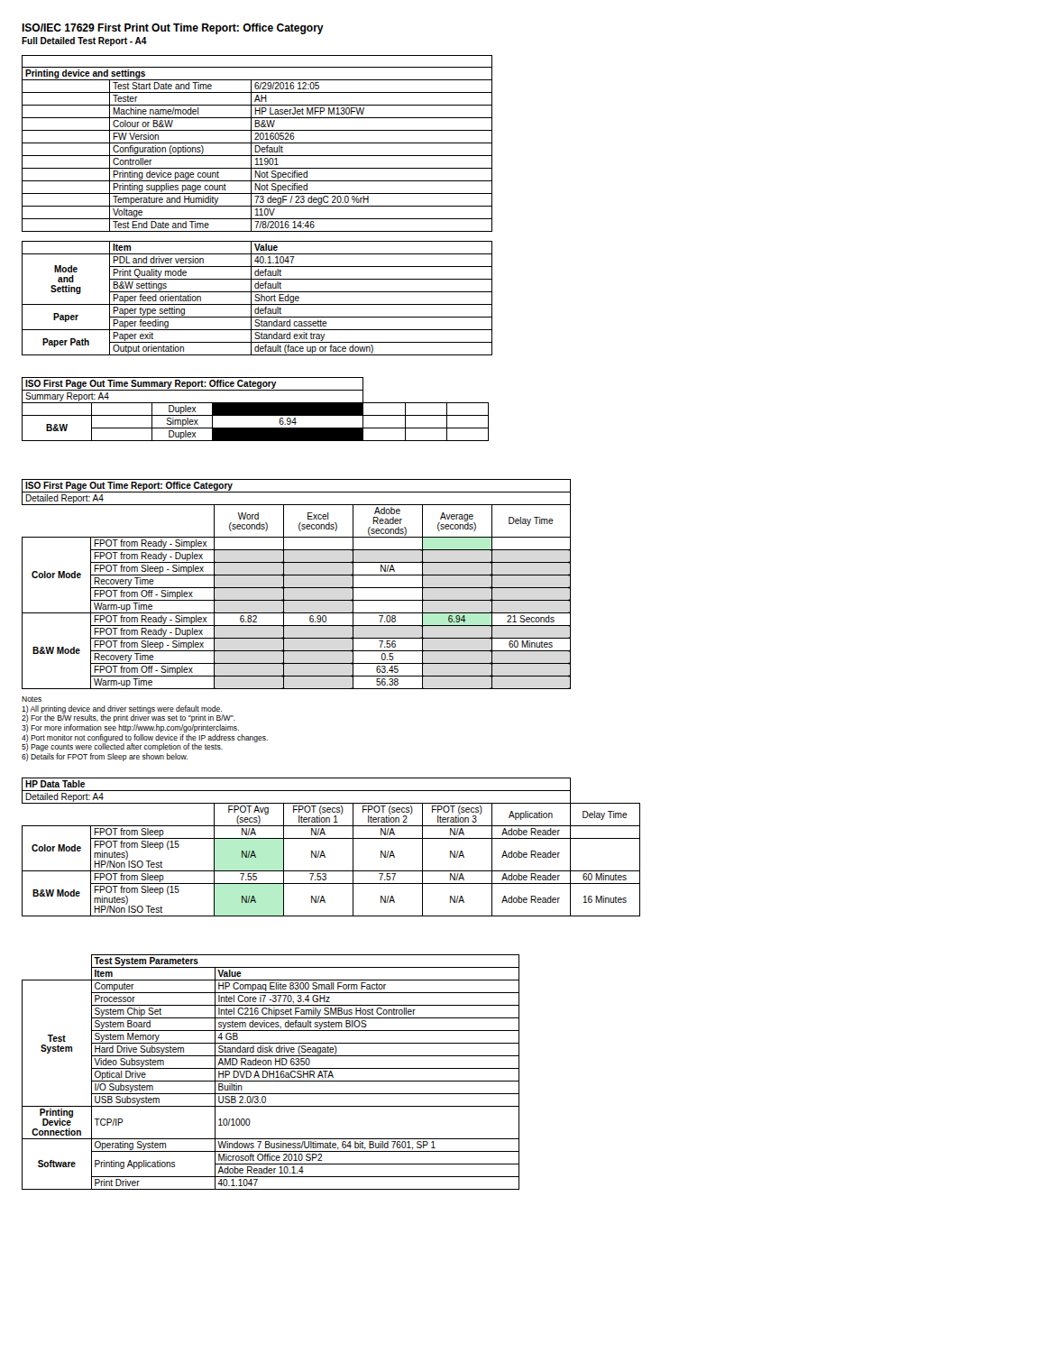ISO/IEC 17629 First Print Out Time Report: Office Category
Full Detailed Test Report - A4
| Printing device and settings |
| | Test Start Date and Time | 6/29/2016 12:05 |
| | Tester | AH |
| | Machine name/model | HP LaserJet MFP M130FW |
| | Colour or B&W | B&W |
| | FW Version | 20160526 |
| | Configuration (options) | Default |
| | Controller | 11901 |
| | Printing device page count | Not Specified |
| | Printing supplies page count | Not Specified |
| | Temperature and Humidity | 73 degF / 23 degC 20.0 %rH |
| | Voltage | 110V |
| | Test End Date and Time | 7/8/2016 14:46 |
| | Item | Value |
| Mode and Setting | PDL and driver version | 40.1.1047 |
| Print Quality mode | default |
| B&W settings | default |
| Paper feed orientation | Short Edge |
| Paper | Paper type setting | default |
| Paper feeding | Standard cassette |
| Paper Path | Paper exit | Standard exit tray |
| Output orientation | default (face up or face down) |
| ISO First Page Out Time Summary Report: Office Category | | | |
| Summary Report: A4 | | | |
| | | Duplex | | | | |
| B&W | | Simplex | 6.94 | | | |
| | Duplex | | | | |
| ISO First Page Out Time Report: Office Category | |
| Detailed Report: A4 | |
| | | Word (seconds) | Excel (seconds) | Adobe Reader (seconds) | Average (seconds) | Delay Time | |
| Color Mode | FPOT from Ready - Simplex | | | | | | |
| FPOT from Ready - Duplex | | | | | | |
| FPOT from Sleep - Simplex | | | N/A | | | |
| Recovery Time | | | | | | |
| FPOT from Off - Simplex | | | | | | |
| Warm-up Time | | | | | | |
| B&W Mode | FPOT from Ready - Simplex | 6.82 | 6.90 | 7.08 | 6.94 | 21 Seconds | |
| FPOT from Ready - Duplex | | | | | | |
| FPOT from Sleep - Simplex | | | 7.56 | | 60 Minutes | |
| Recovery Time | | | 0.5 | | | |
| FPOT from Off - Simplex | | | 63.45 | | | |
| Warm-up Time | | | 56.38 | | | |
Notes
1) All printing device and driver settings were default mode.
2) For the B/W results, the print driver was set to "print in B/W".
3) For more information see http://www.hp.com/go/printerclaims.
4) Port monitor not configured to follow device if the IP address changes.
5) Page counts were collected after completion of the tests.
6) Details for FPOT from Sleep are shown below.
| HP Data Table |
| Detailed Report: A4 |
| | | FPOT Avg (secs) | FPOT (secs) Iteration 1 | FPOT (secs) Iteration 2 | FPOT (secs) Iteration 3 | Application | Delay Time |
| Color Mode | FPOT from Sleep | N/A | N/A | N/A | N/A | Adobe Reader | |
| FPOT from Sleep (15 minutes) HP/Non ISO Test | N/A | N/A | N/A | N/A | Adobe Reader | |
| B&W Mode | FPOT from Sleep | 7.55 | 7.53 | 7.57 | N/A | Adobe Reader | 60 Minutes |
| FPOT from Sleep (15 minutes) HP/Non ISO Test | N/A | N/A | N/A | N/A | Adobe Reader | 16 Minutes |
| | Test System Parameters |
| | Item | Value |
| Test System | Computer | HP Compaq Elite 8300 Small Form Factor |
| Processor | Intel Core i7 -3770, 3.4 GHz |
| System Chip Set | Intel C216 Chipset Family SMBus Host Controller |
| System Board | system devices, default system BIOS |
| System Memory | 4 GB |
| Hard Drive Subsystem | Standard disk drive (Seagate) |
| Video Subsystem | AMD Radeon HD 6350 |
| Optical Drive | HP DVD A DH16aCSHR ATA |
| I/O Subsystem | Builtin |
| USB Subsystem | USB 2.0/3.0 |
| Printing Device Connection | TCP/IP | 10/1000 |
| Software | Operating System | Windows 7 Business/Ultimate, 64 bit, Build 7601, SP 1 |
| Printing Applications | Microsoft Office 2010 SP2 |
| Adobe Reader 10.1.4 |
| Print Driver | 40.1.1047 |